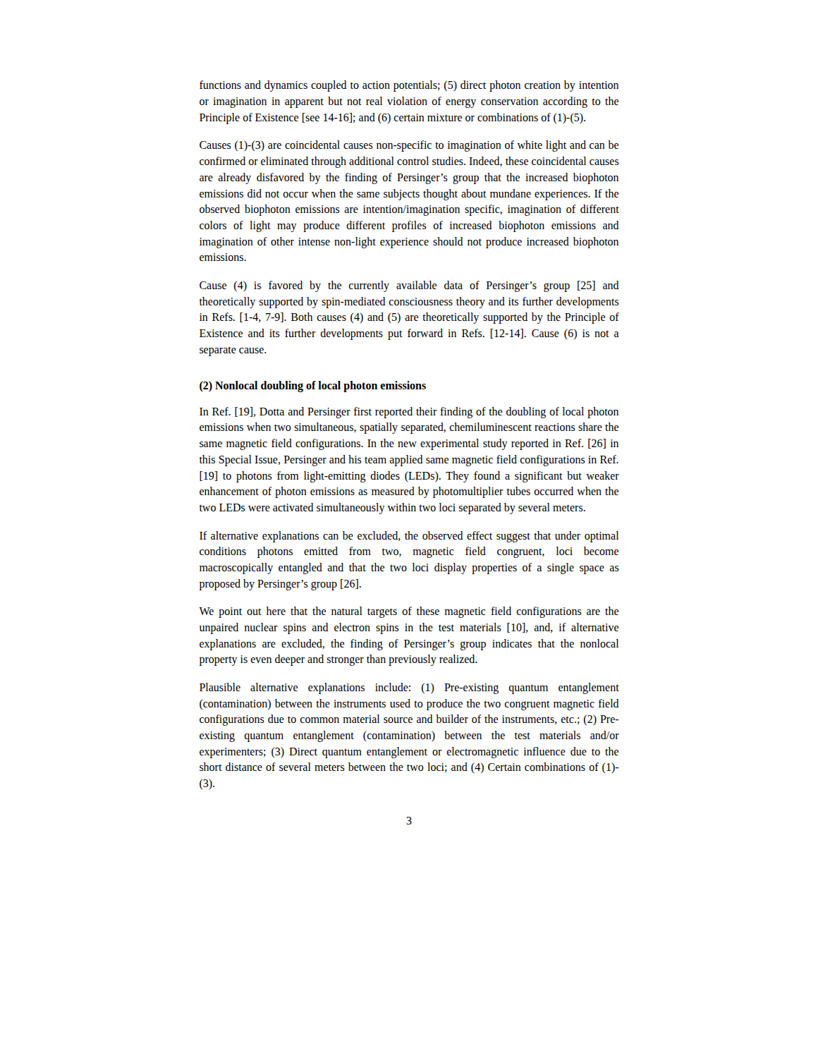functions and dynamics coupled to action potentials; (5) direct photon creation by intention or imagination in apparent but not real violation of energy conservation according to the Principle of Existence [see 14-16]; and (6) certain mixture or combinations of (1)-(5).
Causes (1)-(3) are coincidental causes non-specific to imagination of white light and can be confirmed or eliminated through additional control studies. Indeed, these coincidental causes are already disfavored by the finding of Persinger’s group that the increased biophoton emissions did not occur when the same subjects thought about mundane experiences. If the observed biophoton emissions are intention/imagination specific, imagination of different colors of light may produce different profiles of increased biophoton emissions and imagination of other intense non-light experience should not produce increased biophoton emissions.
Cause (4) is favored by the currently available data of Persinger’s group [25] and theoretically supported by spin-mediated consciousness theory and its further developments in Refs. [1-4, 7-9]. Both causes (4) and (5) are theoretically supported by the Principle of Existence and its further developments put forward in Refs. [12-14]. Cause (6) is not a separate cause.
(2) Nonlocal doubling of local photon emissions
In Ref. [19], Dotta and Persinger first reported their finding of the doubling of local photon emissions when two simultaneous, spatially separated, chemiluminescent reactions share the same magnetic field configurations. In the new experimental study reported in Ref. [26] in this Special Issue, Persinger and his team applied same magnetic field configurations in Ref. [19] to photons from light-emitting diodes (LEDs). They found a significant but weaker enhancement of photon emissions as measured by photomultiplier tubes occurred when the two LEDs were activated simultaneously within two loci separated by several meters.
If alternative explanations can be excluded, the observed effect suggest that under optimal conditions photons emitted from two, magnetic field congruent, loci become macroscopically entangled and that the two loci display properties of a single space as proposed by Persinger’s group [26].
We point out here that the natural targets of these magnetic field configurations are the unpaired nuclear spins and electron spins in the test materials [10], and, if alternative explanations are excluded, the finding of Persinger’s group indicates that the nonlocal property is even deeper and stronger than previously realized.
Plausible alternative explanations include: (1) Pre-existing quantum entanglement (contamination) between the instruments used to produce the two congruent magnetic field configurations due to common material source and builder of the instruments, etc.; (2) Pre-existing quantum entanglement (contamination) between the test materials and/or experimenters; (3) Direct quantum entanglement or electromagnetic influence due to the short distance of several meters between the two loci; and (4) Certain combinations of (1)-(3).
3